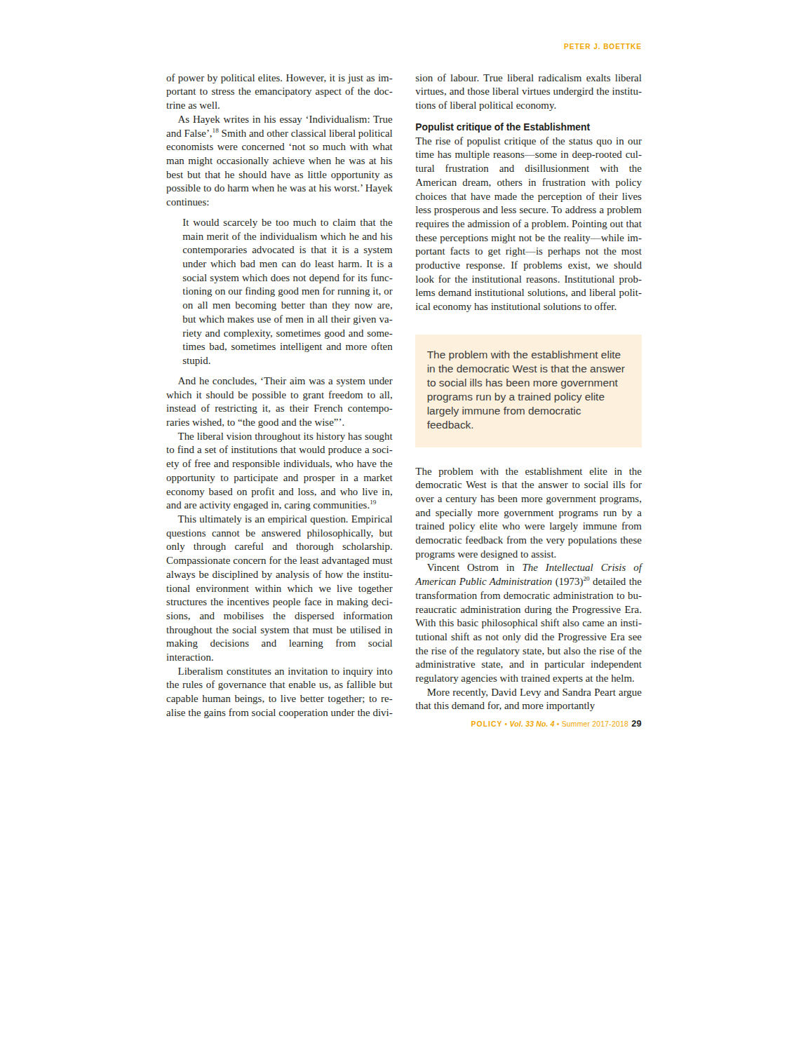Peter J. Boettke
of power by political elites. However, it is just as important to stress the emancipatory aspect of the doctrine as well.
As Hayek writes in his essay ‘Individualism: True and False’,18 Smith and other classical liberal political economists were concerned ‘not so much with what man might occasionally achieve when he was at his best but that he should have as little opportunity as possible to do harm when he was at his worst.’ Hayek continues:
It would scarcely be too much to claim that the main merit of the individualism which he and his contemporaries advocated is that it is a system under which bad men can do least harm. It is a social system which does not depend for its functioning on our finding good men for running it, or on all men becoming better than they now are, but which makes use of men in all their given variety and complexity, sometimes good and sometimes bad, sometimes intelligent and more often stupid.
And he concludes, ‘Their aim was a system under which it should be possible to grant freedom to all, instead of restricting it, as their French contemporaries wished, to “the good and the wise”’.
The liberal vision throughout its history has sought to find a set of institutions that would produce a society of free and responsible individuals, who have the opportunity to participate and prosper in a market economy based on profit and loss, and who live in, and are activity engaged in, caring communities.19
This ultimately is an empirical question. Empirical questions cannot be answered philosophically, but only through careful and thorough scholarship. Compassionate concern for the least advantaged must always be disciplined by analysis of how the institutional environment within which we live together structures the incentives people face in making decisions, and mobilises the dispersed information throughout the social system that must be utilised in making decisions and learning from social interaction.
Liberalism constitutes an invitation to inquiry into the rules of governance that enable us, as fallible but capable human beings, to live better together; to realise the gains from social cooperation under the division of labour. True liberal radicalism exalts liberal virtues, and those liberal virtues undergird the institutions of liberal political economy.
Populist critique of the Establishment
The rise of populist critique of the status quo in our time has multiple reasons—some in deep-rooted cultural frustration and disillusionment with the American dream, others in frustration with policy choices that have made the perception of their lives less prosperous and less secure. To address a problem requires the admission of a problem. Pointing out that these perceptions might not be the reality—while important facts to get right—is perhaps not the most productive response. If problems exist, we should look for the institutional reasons. Institutional problems demand institutional solutions, and liberal political economy has institutional solutions to offer.
The problem with the establishment elite in the democratic West is that the answer to social ills has been more government programs run by a trained policy elite largely immune from democratic feedback.
The problem with the establishment elite in the democratic West is that the answer to social ills for over a century has been more government programs, and specially more government programs run by a trained policy elite who were largely immune from democratic feedback from the very populations these programs were designed to assist.
Vincent Ostrom in The Intellectual Crisis of American Public Administration (1973)20 detailed the transformation from democratic administration to bureaucratic administration during the Progressive Era. With this basic philosophical shift also came an institutional shift as not only did the Progressive Era see the rise of the regulatory state, but also the rise of the administrative state, and in particular independent regulatory agencies with trained experts at the helm.
More recently, David Levy and Sandra Peart argue that this demand for, and more importantly
POLICY • Vol. 33 No. 4 • Summer 2017-2018 29